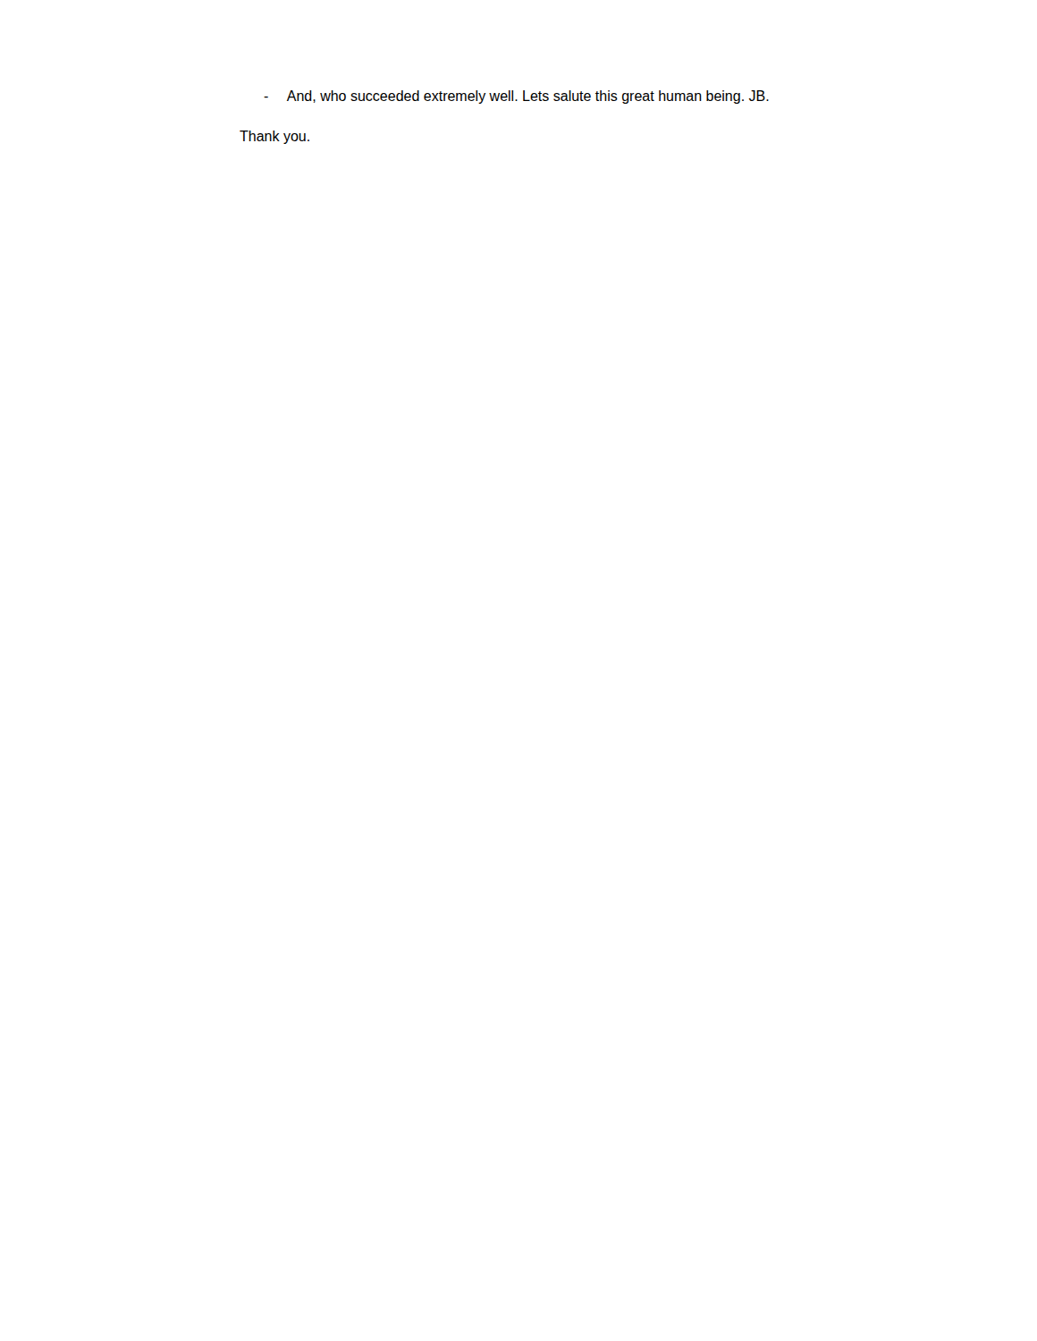And, who succeeded extremely well. Lets salute this great human being. JB.
Thank you.